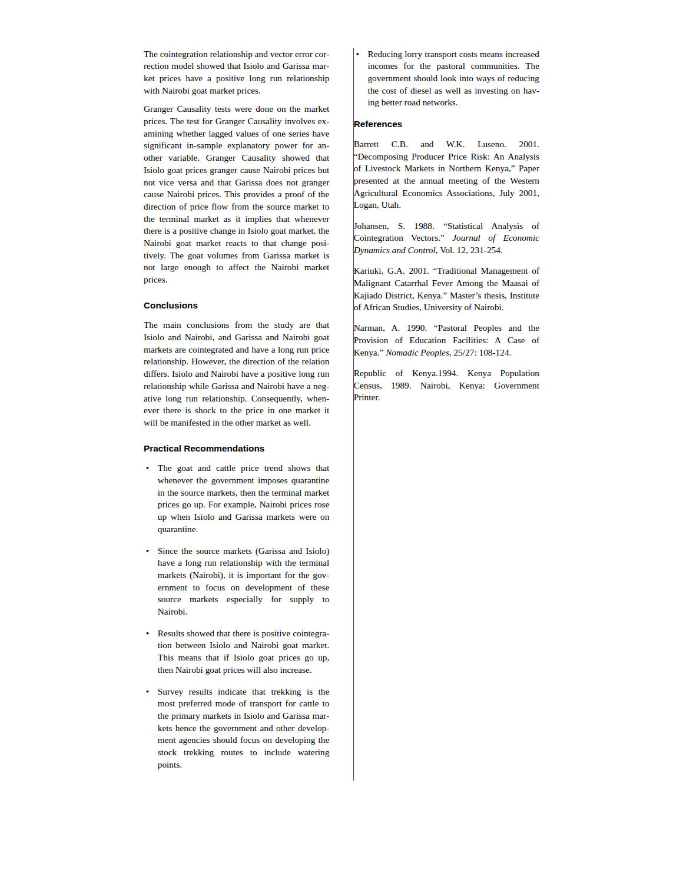The cointegration relationship and vector error correction model showed that Isiolo and Garissa market prices have a positive long run relationship with Nairobi goat market prices.
Granger Causality tests were done on the market prices. The test for Granger Causality involves examining whether lagged values of one series have significant in-sample explanatory power for another variable. Granger Causality showed that Isiolo goat prices granger cause Nairobi prices but not vice versa and that Garissa does not granger cause Nairobi prices. This provides a proof of the direction of price flow from the source market to the terminal market as it implies that whenever there is a positive change in Isiolo goat market, the Nairobi goat market reacts to that change positively. The goat volumes from Garissa market is not large enough to affect the Nairobi market prices.
Conclusions
The main conclusions from the study are that Isiolo and Nairobi, and Garissa and Nairobi goat markets are cointegrated and have a long run price relationship. However, the direction of the relation differs. Isiolo and Nairobi have a positive long run relationship while Garissa and Nairobi have a negative long run relationship. Consequently, whenever there is shock to the price in one market it will be manifested in the other market as well.
Practical Recommendations
The goat and cattle price trend shows that whenever the government imposes quarantine in the source markets, then the terminal market prices go up. For example, Nairobi prices rose up when Isiolo and Garissa markets were on quarantine.
Since the source markets (Garissa and Isiolo) have a long run relationship with the terminal markets (Nairobi), it is important for the government to focus on development of these source markets especially for supply to Nairobi.
Results showed that there is positive cointegration between Isiolo and Nairobi goat market. This means that if Isiolo goat prices go up, then Nairobi goat prices will also increase.
Survey results indicate that trekking is the most preferred mode of transport for cattle to the primary markets in Isiolo and Garissa markets hence the government and other development agencies should focus on developing the stock trekking routes to include watering points.
Reducing lorry transport costs means increased incomes for the pastoral communities. The government should look into ways of reducing the cost of diesel as well as investing on having better road networks.
References
Barrett C.B. and W.K. Luseno. 2001. “Decomposing Producer Price Risk: An Analysis of Livestock Markets in Northern Kenya,” Paper presented at the annual meeting of the Western Agricultural Economics Associations, July 2001, Logan, Utah.
Johansen, S. 1988. “Statistical Analysis of Cointegration Vectors.” Journal of Economic Dynamics and Control, Vol. 12, 231-254.
Kariuki, G.A. 2001. “Traditional Management of Malignant Catarrhal Fever Among the Maasai of Kajiado District, Kenya.” Master’s thesis, Institute of African Studies, University of Nairobi.
Narman, A. 1990. “Pastoral Peoples and the Provision of Education Facilities: A Case of Kenya.” Nomadic Peoples, 25/27: 108-124.
Republic of Kenya.1994. Kenya Population Census, 1989. Nairobi, Kenya: Government Printer.